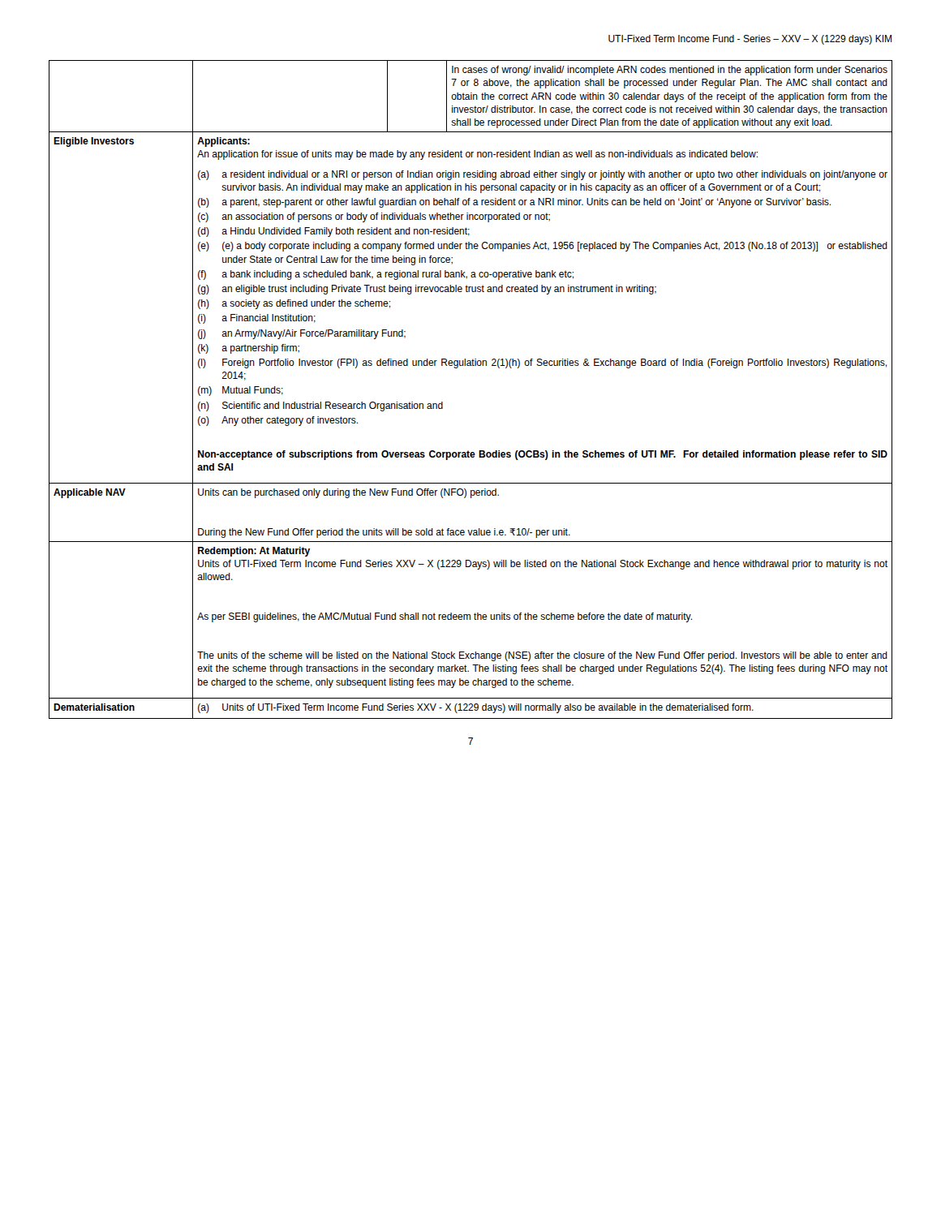UTI-Fixed Term Income Fund - Series – XXV – X (1229 days) KIM
| | | | In cases of wrong/ invalid/ incomplete ARN codes mentioned in the application form under Scenarios 7 or 8 above, the application shall be processed under Regular Plan. The AMC shall contact and obtain the correct ARN code within 30 calendar days of the receipt of the application form from the investor/ distributor. In case, the correct code is not received within 30 calendar days, the transaction shall be reprocessed under Direct Plan from the date of application without any exit load. |
| Eligible Investors | Applicants: An application for issue of units may be made by any resident or non-resident Indian as well as non-individuals as indicated below: (a) a resident individual or a NRI or person of Indian origin residing abroad either singly or jointly with another or upto two other individuals on joint/anyone or survivor basis. An individual may make an application in his personal capacity or in his capacity as an officer of a Government or of a Court; (b) a parent, step-parent or other lawful guardian on behalf of a resident or a NRI minor. Units can be held on ‘Joint’ or ‘Anyone or Survivor’ basis. (c) an association of persons or body of individuals whether incorporated or not; (d) a Hindu Undivided Family both resident and non-resident; (e) (e) a body corporate including a company formed under the Companies Act, 1956 [replaced by The Companies Act, 2013 (No.18 of 2013)] or established under State or Central Law for the time being in force; (f) a bank including a scheduled bank, a regional rural bank, a co-operative bank etc; (g) an eligible trust including Private Trust being irrevocable trust and created by an instrument in writing; (h) a society as defined under the scheme; (i) a Financial Institution; (j) an Army/Navy/Air Force/Paramilitary Fund; (k) a partnership firm; (l) Foreign Portfolio Investor (FPI) as defined under Regulation 2(1)(h) of Securities & Exchange Board of India (Foreign Portfolio Investors) Regulations, 2014; (m) Mutual Funds; (n) Scientific and Industrial Research Organisation and (o) Any other category of investors. Non-acceptance of subscriptions from Overseas Corporate Bodies (OCBs) in the Schemes of UTI MF. For detailed information please refer to SID and SAI |
| Applicable NAV | Units can be purchased only during the New Fund Offer (NFO) period. During the New Fund Offer period the units will be sold at face value i.e. ₹ 10/- per unit. |
| | Redemption: At Maturity Units of UTI-Fixed Term Income Fund Series XXV – X (1229 Days) will be listed on the National Stock Exchange and hence withdrawal prior to maturity is not allowed. As per SEBI guidelines, the AMC/Mutual Fund shall not redeem the units of the scheme before the date of maturity. The units of the scheme will be listed on the National Stock Exchange (NSE) after the closure of the New Fund Offer period. Investors will be able to enter and exit the scheme through transactions in the secondary market. The listing fees shall be charged under Regulations 52(4). The listing fees during NFO may not be charged to the scheme, only subsequent listing fees may be charged to the scheme. |
| Dematerialisation | (a) Units of UTI-Fixed Term Income Fund Series XXV - X (1229 days) will normally also be available in the dematerialised form. |
7